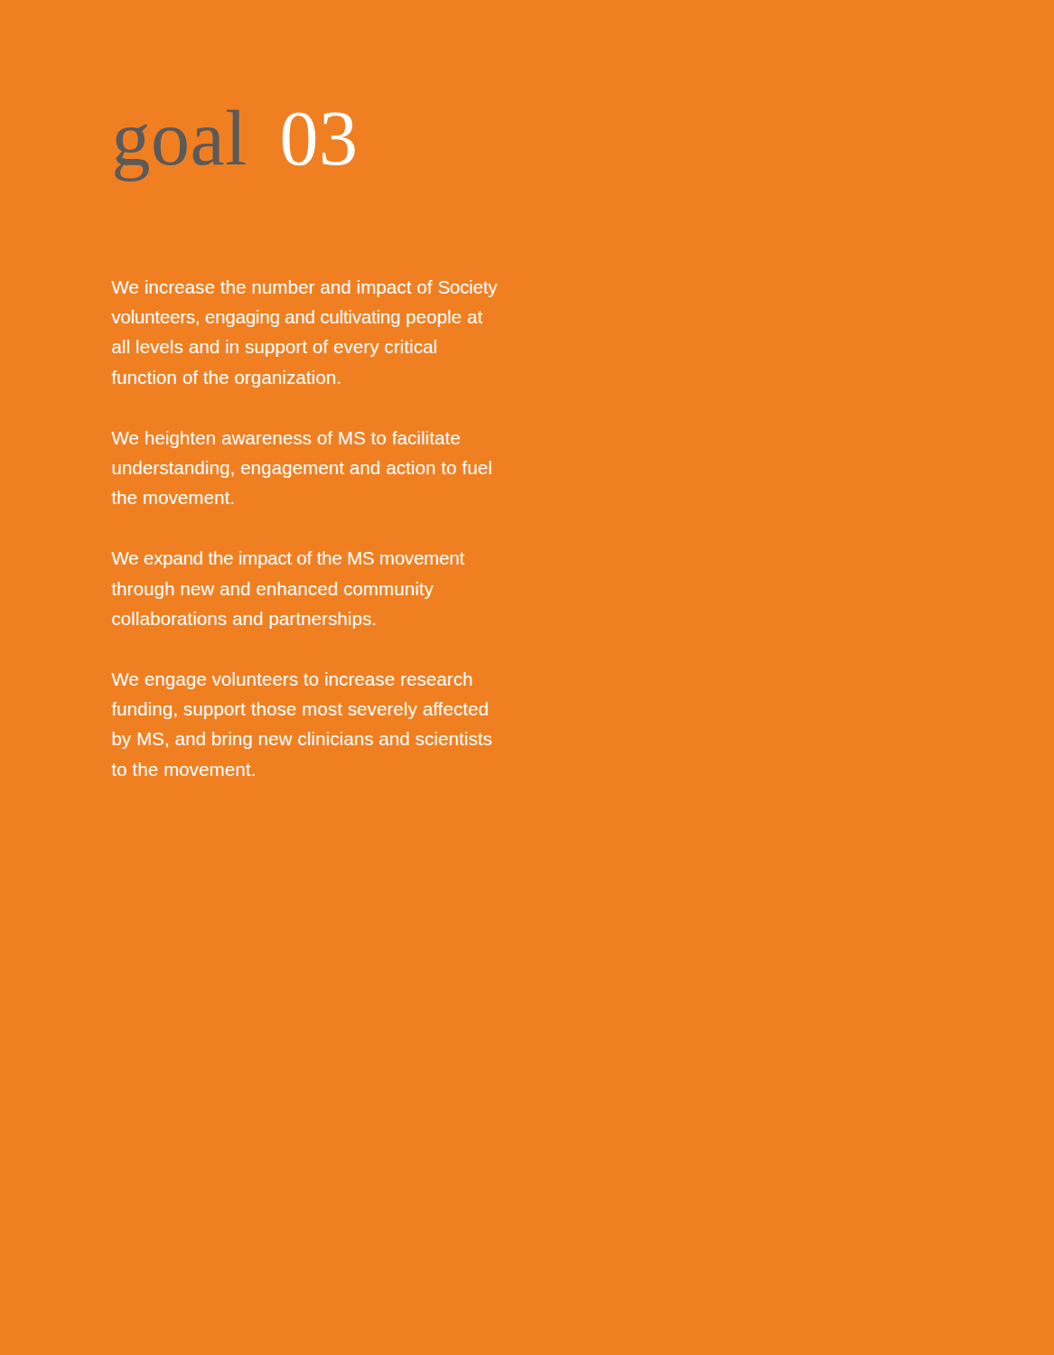goal 03
We increase the number and impact of Society volunteers, engaging and cultivating people at all levels and in support of every critical function of the organization.
We heighten awareness of MS to facilitate understanding, engagement and action to fuel the movement.
We expand the impact of the MS movement through new and enhanced community collaborations and partnerships.
We engage volunteers to increase research funding, support those most severely affected by MS, and bring new clinicians and scientists to the movement.